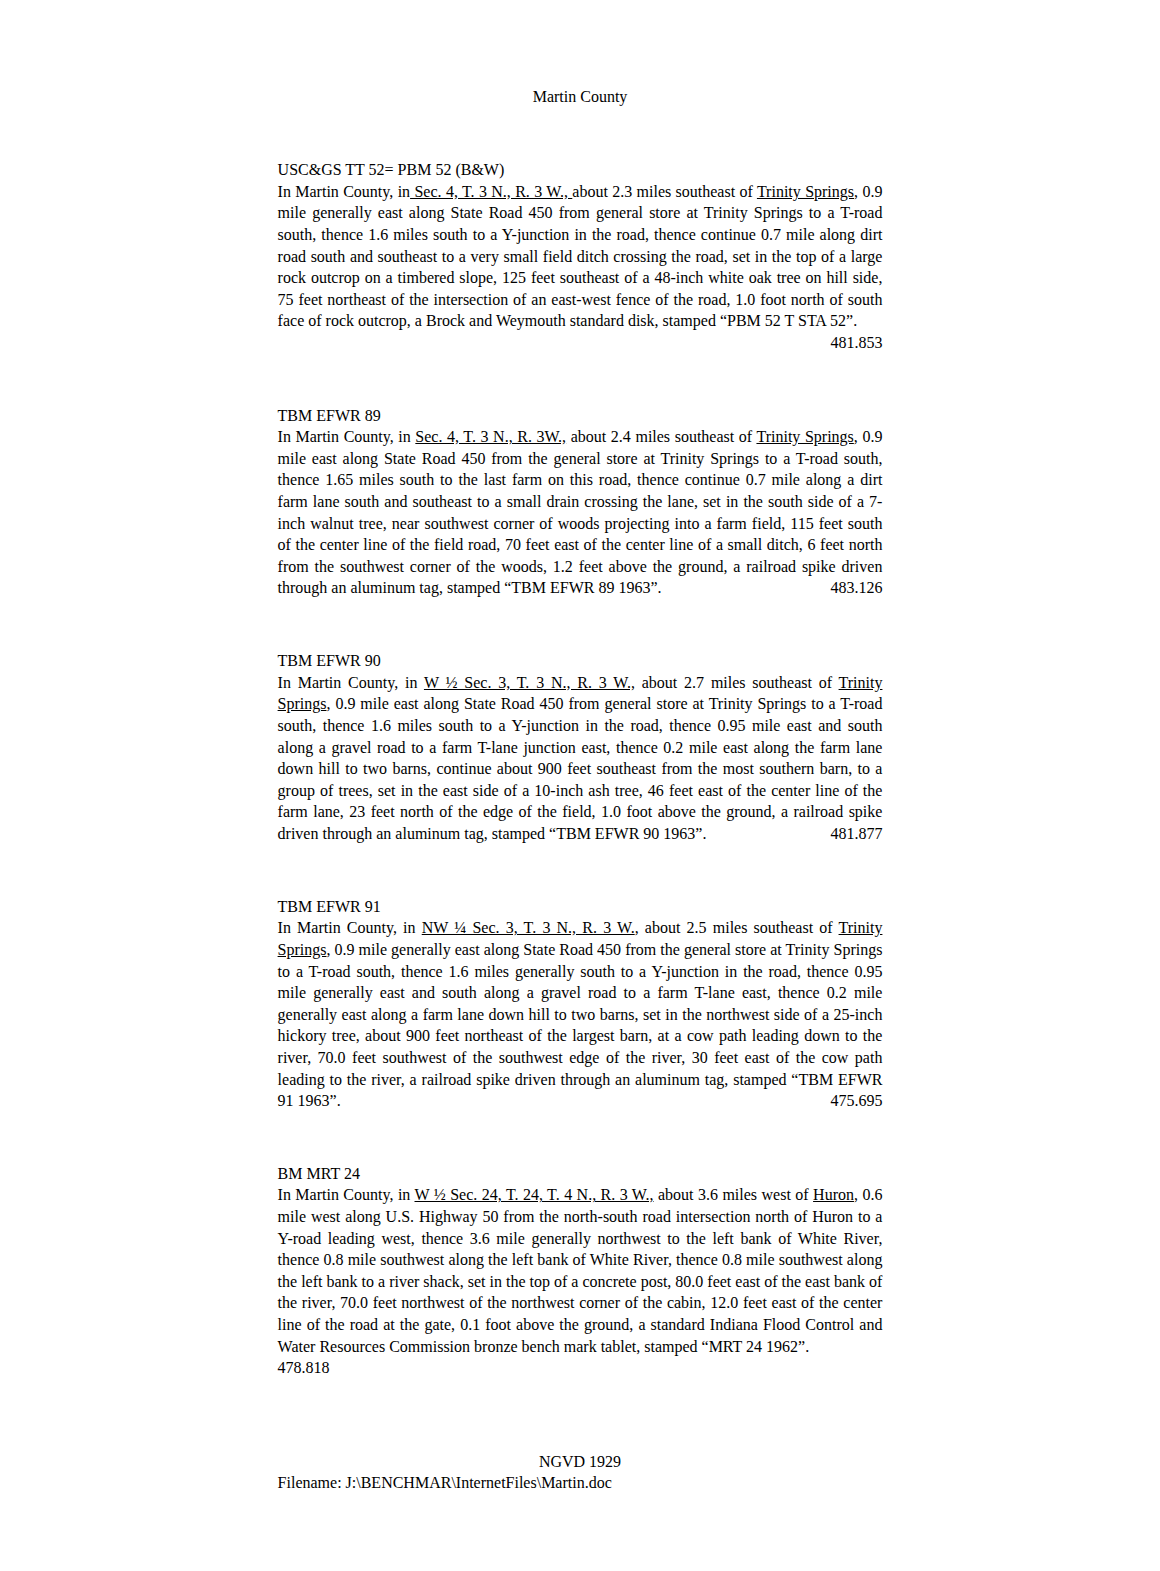Martin County
USC&GS TT 52= PBM 52 (B&W)
In Martin County, in Sec. 4, T. 3 N., R. 3 W., about 2.3 miles southeast of Trinity Springs, 0.9 mile generally east along State Road 450 from general store at Trinity Springs to a T-road south, thence 1.6 miles south to a Y-junction in the road, thence continue 0.7 mile along dirt road south and southeast to a very small field ditch crossing the road, set in the top of a large rock outcrop on a timbered slope, 125 feet southeast of a 48-inch white oak tree on hill side, 75 feet northeast of the intersection of an east-west fence of the road, 1.0 foot north of south face of rock outcrop, a Brock and Weymouth standard disk, stamped “PBM 52 T STA 52”. 481.853
TBM EFWR 89
In Martin County, in Sec. 4, T. 3 N., R. 3W., about 2.4 miles southeast of Trinity Springs, 0.9 mile east along State Road 450 from the general store at Trinity Springs to a T-road south, thence 1.65 miles south to the last farm on this road, thence continue 0.7 mile along a dirt farm lane south and southeast to a small drain crossing the lane, set in the south side of a 7-inch walnut tree, near southwest corner of woods projecting into a farm field, 115 feet south of the center line of the field road, 70 feet east of the center line of a small ditch, 6 feet north from the southwest corner of the woods, 1.2 feet above the ground, a railroad spike driven through an aluminum tag, stamped “TBM EFWR 89 1963”. 483.126
TBM EFWR 90
In Martin County, in W ½ Sec. 3, T. 3 N., R. 3 W., about 2.7 miles southeast of Trinity Springs, 0.9 mile east along State Road 450 from general store at Trinity Springs to a T-road south, thence 1.6 miles south to a Y-junction in the road, thence 0.95 mile east and south along a gravel road to a farm T-lane junction east, thence 0.2 mile east along the farm lane down hill to two barns, continue about 900 feet southeast from the most southern barn, to a group of trees, set in the east side of a 10-inch ash tree, 46 feet east of the center line of the farm lane, 23 feet north of the edge of the field, 1.0 foot above the ground, a railroad spike driven through an aluminum tag, stamped “TBM EFWR 90 1963”. 481.877
TBM EFWR 91
In Martin County, in NW ¼ Sec. 3, T. 3 N., R. 3 W., about 2.5 miles southeast of Trinity Springs, 0.9 mile generally east along State Road 450 from the general store at Trinity Springs to a T-road south, thence 1.6 miles generally south to a Y-junction in the road, thence 0.95 mile generally east and south along a gravel road to a farm T-lane east, thence 0.2 mile generally east along a farm lane down hill to two barns, set in the northwest side of a 25-inch hickory tree, about 900 feet northeast of the largest barn, at a cow path leading down to the river, 70.0 feet southwest of the southwest edge of the river, 30 feet east of the cow path leading to the river, a railroad spike driven through an aluminum tag, stamped “TBM EFWR 91 1963”. 475.695
BM MRT 24
In Martin County, in W ½ Sec. 24, T. 24, T. 4 N., R. 3 W., about 3.6 miles west of Huron, 0.6 mile west along U.S. Highway 50 from the north-south road intersection north of Huron to a Y-road leading west, thence 3.6 mile generally northwest to the left bank of White River, thence 0.8 mile southwest along the left bank of White River, thence 0.8 mile southwest along the left bank to a river shack, set in the top of a concrete post, 80.0 feet east of the east bank of the river, 70.0 feet northwest of the northwest corner of the cabin, 12.0 feet east of the center line of the road at the gate, 0.1 foot above the ground, a standard Indiana Flood Control and Water Resources Commission bronze bench mark tablet, stamped “MRT 24 1962”.
478.818
NGVD 1929
Filename: J:\BENCHMAR\InternetFiles\Martin.doc